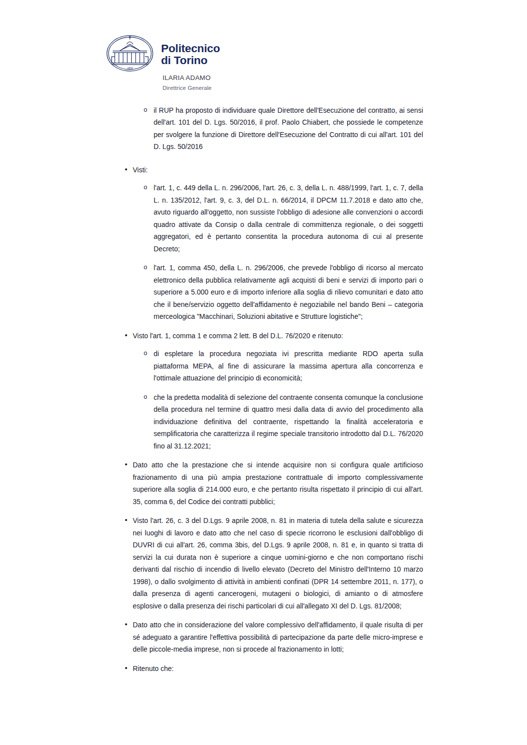1859
Politecnico
di Torino
ILARIA ADAMO
Direttrice Generale
il RUP ha proposto di individuare quale Direttore dell'Esecuzione del contratto, ai sensi dell'art. 101 del D. Lgs. 50/2016, il prof. Paolo Chiabert, che possiede le competenze per svolgere la funzione di Direttore dell'Esecuzione del Contratto di cui all'art. 101 del D. Lgs. 50/2016
Visti:
l'art. 1, c. 449 della L. n. 296/2006, l'art. 26, c. 3, della L. n. 488/1999, l'art. 1, c. 7, della L. n. 135/2012, l'art. 9, c. 3, del D.L. n. 66/2014, il DPCM 11.7.2018 e dato atto che, avuto riguardo all'oggetto, non sussiste l'obbligo di adesione alle convenzioni o accordi quadro attivate da Consip o dalla centrale di committenza regionale, o dei soggetti aggregatori, ed è pertanto consentita la procedura autonoma di cui al presente Decreto;
l'art. 1, comma 450, della L. n. 296/2006, che prevede l'obbligo di ricorso al mercato elettronico della pubblica relativamente agli acquisti di beni e servizi di importo pari o superiore a 5.000 euro e di importo inferiore alla soglia di rilievo comunitari e dato atto che il bene/servizio oggetto dell'affidamento è negoziabile nel bando Beni – categoria merceologica "Macchinari, Soluzioni abitative e Strutture logistiche";
Visto l'art. 1, comma 1 e comma 2 lett. B del D.L. 76/2020 e ritenuto:
di espletare la procedura negoziata ivi prescritta mediante RDO aperta sulla piattaforma MEPA, al fine di assicurare la massima apertura alla concorrenza e l'ottimale attuazione del principio di economicità;
che la predetta modalità di selezione del contraente consenta comunque la conclusione della procedura nel termine di quattro mesi dalla data di avvio del procedimento alla individuazione definitiva del contraente, rispettando la finalità acceleratoria e semplificatoria che caratterizza il regime speciale transitorio introdotto dal D.L. 76/2020 fino al 31.12.2021;
Dato atto che la prestazione che si intende acquisire non si configura quale artificioso frazionamento di una più ampia prestazione contrattuale di importo complessivamente superiore alla soglia di 214.000 euro, e che pertanto risulta rispettato il principio di cui all'art. 35, comma 6, del Codice dei contratti pubblici;
Visto l'art. 26, c. 3 del D.Lgs. 9 aprile 2008, n. 81 in materia di tutela della salute e sicurezza nei luoghi di lavoro e dato atto che nel caso di specie ricorrono le esclusioni dall'obbligo di DUVRI di cui all'art. 26, comma 3bis, del D.Lgs. 9 aprile 2008, n. 81 e, in quanto si tratta di servizi la cui durata non è superiore a cinque uomini-giorno e che non comportano rischi derivanti dal rischio di incendio di livello elevato (Decreto del Ministro dell'Interno 10 marzo 1998), o dallo svolgimento di attività in ambienti confinati (DPR 14 settembre 2011, n. 177), o dalla presenza di agenti cancerogeni, mutageni o biologici, di amianto o di atmosfere esplosive o dalla presenza dei rischi particolari di cui all'allegato XI del D. Lgs. 81/2008;
Dato atto che in considerazione del valore complessivo dell'affidamento, il quale risulta di per sé adeguato a garantire l'effettiva possibilità di partecipazione da parte delle micro-imprese e delle piccole-media imprese, non si procede al frazionamento in lotti;
Ritenuto che: